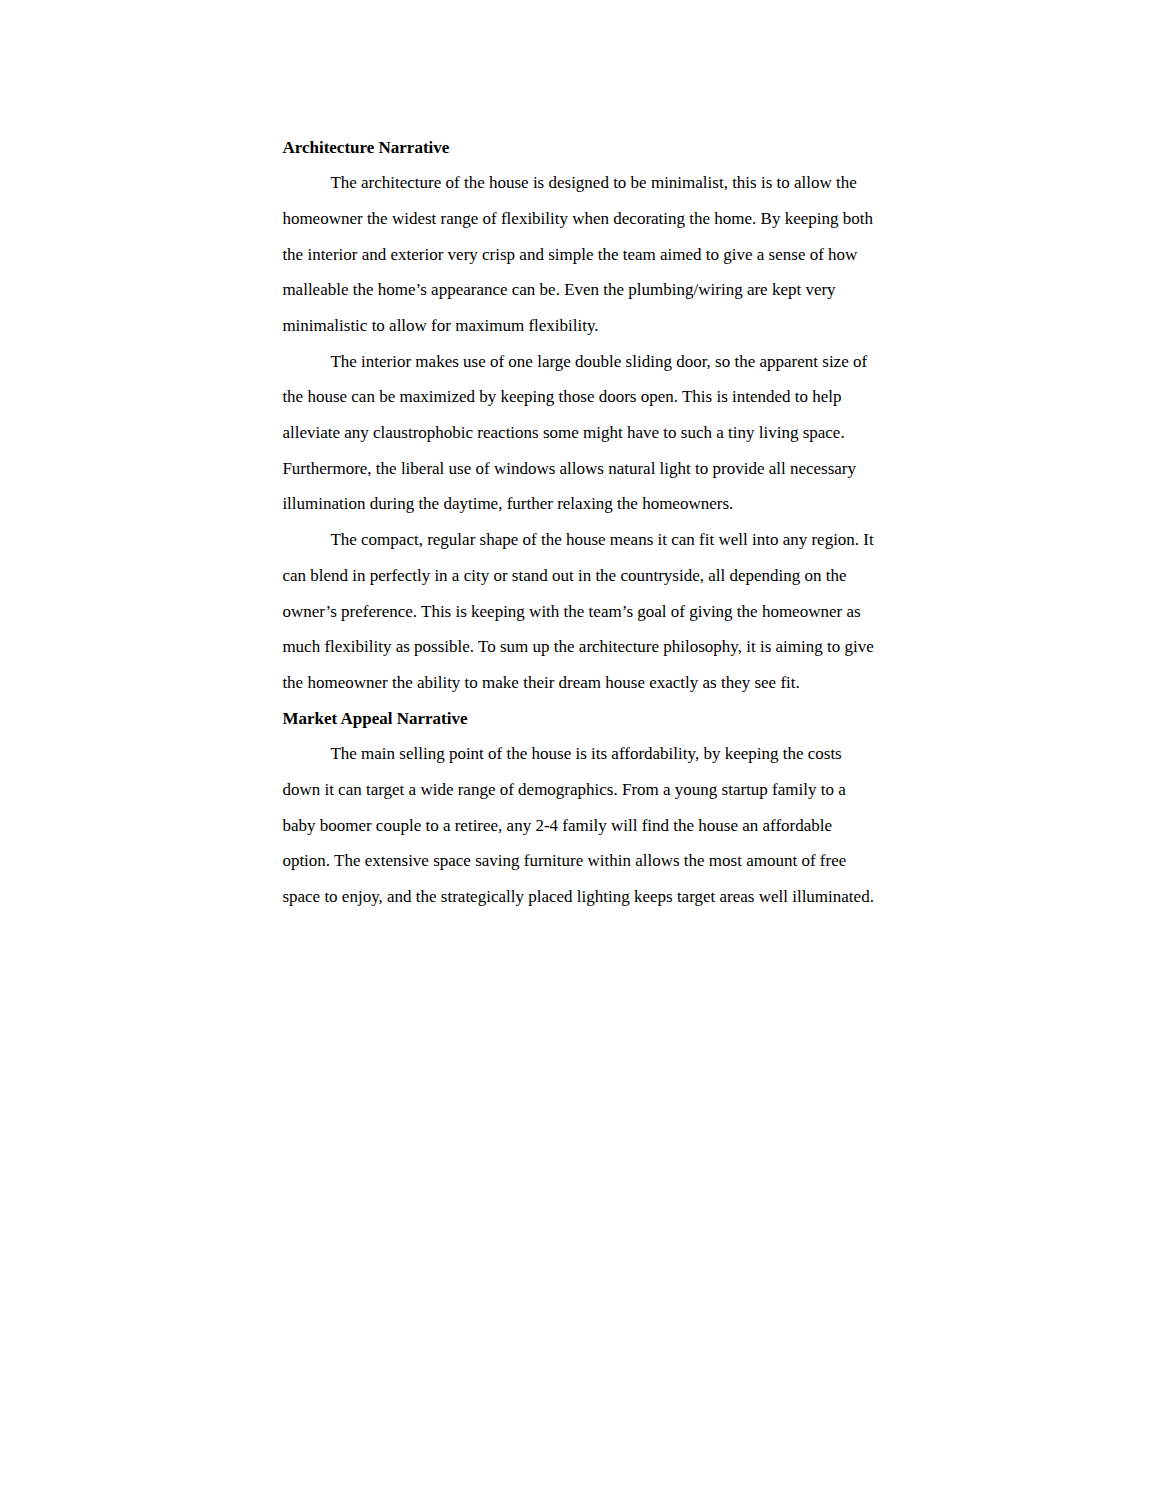Architecture Narrative
The architecture of the house is designed to be minimalist, this is to allow the homeowner the widest range of flexibility when decorating the home. By keeping both the interior and exterior very crisp and simple the team aimed to give a sense of how malleable the home’s appearance can be. Even the plumbing/wiring are kept very minimalistic to allow for maximum flexibility.
The interior makes use of one large double sliding door, so the apparent size of the house can be maximized by keeping those doors open. This is intended to help alleviate any claustrophobic reactions some might have to such a tiny living space. Furthermore, the liberal use of windows allows natural light to provide all necessary illumination during the daytime, further relaxing the homeowners.
The compact, regular shape of the house means it can fit well into any region. It can blend in perfectly in a city or stand out in the countryside, all depending on the owner’s preference. This is keeping with the team’s goal of giving the homeowner as much flexibility as possible. To sum up the architecture philosophy, it is aiming to give the homeowner the ability to make their dream house exactly as they see fit.
Market Appeal Narrative
The main selling point of the house is its affordability, by keeping the costs down it can target a wide range of demographics. From a young startup family to a baby boomer couple to a retiree, any 2-4 family will find the house an affordable option. The extensive space saving furniture within allows the most amount of free space to enjoy, and the strategically placed lighting keeps target areas well illuminated.